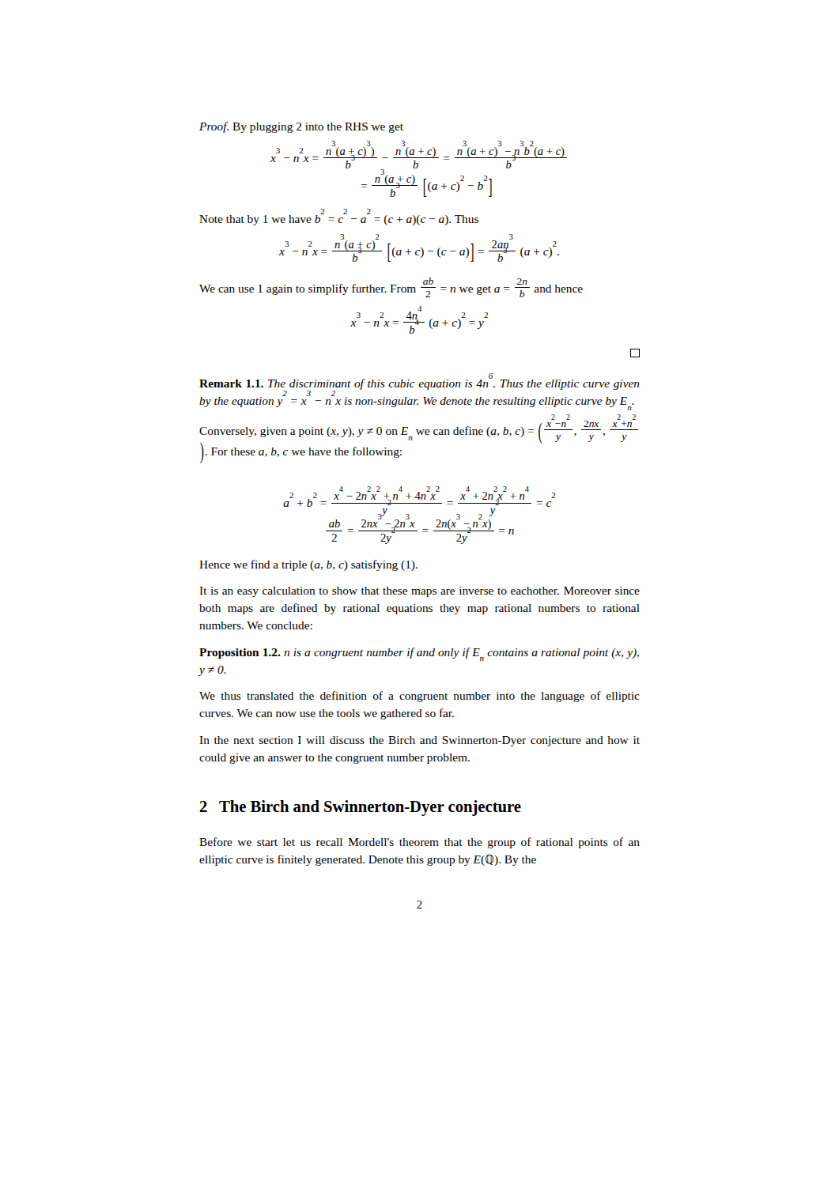Proof. By plugging 2 into the RHS we get
x3 − n2x = n3(a + c)3) b3 − n3(a + c) b = n3(a + c)3 − n3b2(a + c) b3 = n3(a + c) b3 [(a + c)2 − b2]
Note that by 1 we have b2 = c2 − a2 = (c + a)(c − a). Thus
x3 − n2x = n3(a + c)2 b3 [(a + c) − (c − a)] = 2an3 b3 (a + c)2.
We can use 1 again to simplify further. From ab 2 = n we get a = 2n b and hence
x3 − n2x = 4n4 b4 (a + c)2 = y2
Remark 1.1. The discriminant of this cubic equation is 4n6. Thus the elliptic curve given by the equation y2 = x3 − n2x is non-singular. We denote the resulting elliptic curve by En.
Conversely, given a point (x, y), y ≠ 0 on En we can define (a, b, c) = (x2−n2 y, 2nx y, x2+n2 y). For these a, b, c we have the following:
a2 + b2 = x4 − 2n2x2 + n4 + 4n2x2 y2 = x4 + 2n2x2 + n4 y2 = c2 ab 2 = 2nx3 − 2n3x 2y2 = 2n(x3 − n2x) 2y2 = n
Hence we find a triple (a, b, c) satisfying (1).
It is an easy calculation to show that these maps are inverse to eachother. Moreover since both maps are defined by rational equations they map rational numbers to rational numbers. We conclude:
Proposition 1.2. n is a congruent number if and only if En contains a rational point (x, y), y ≠ 0.
We thus translated the definition of a congruent number into the language of elliptic curves. We can now use the tools we gathered so far.
In the next section I will discuss the Birch and Swinnerton-Dyer conjecture and how it could give an answer to the congruent number problem.
2 The Birch and Swinnerton-Dyer conjecture
Before we start let us recall Mordell's theorem that the group of rational points of an elliptic curve is finitely generated. Denote this group by E(ℚ). By the
2